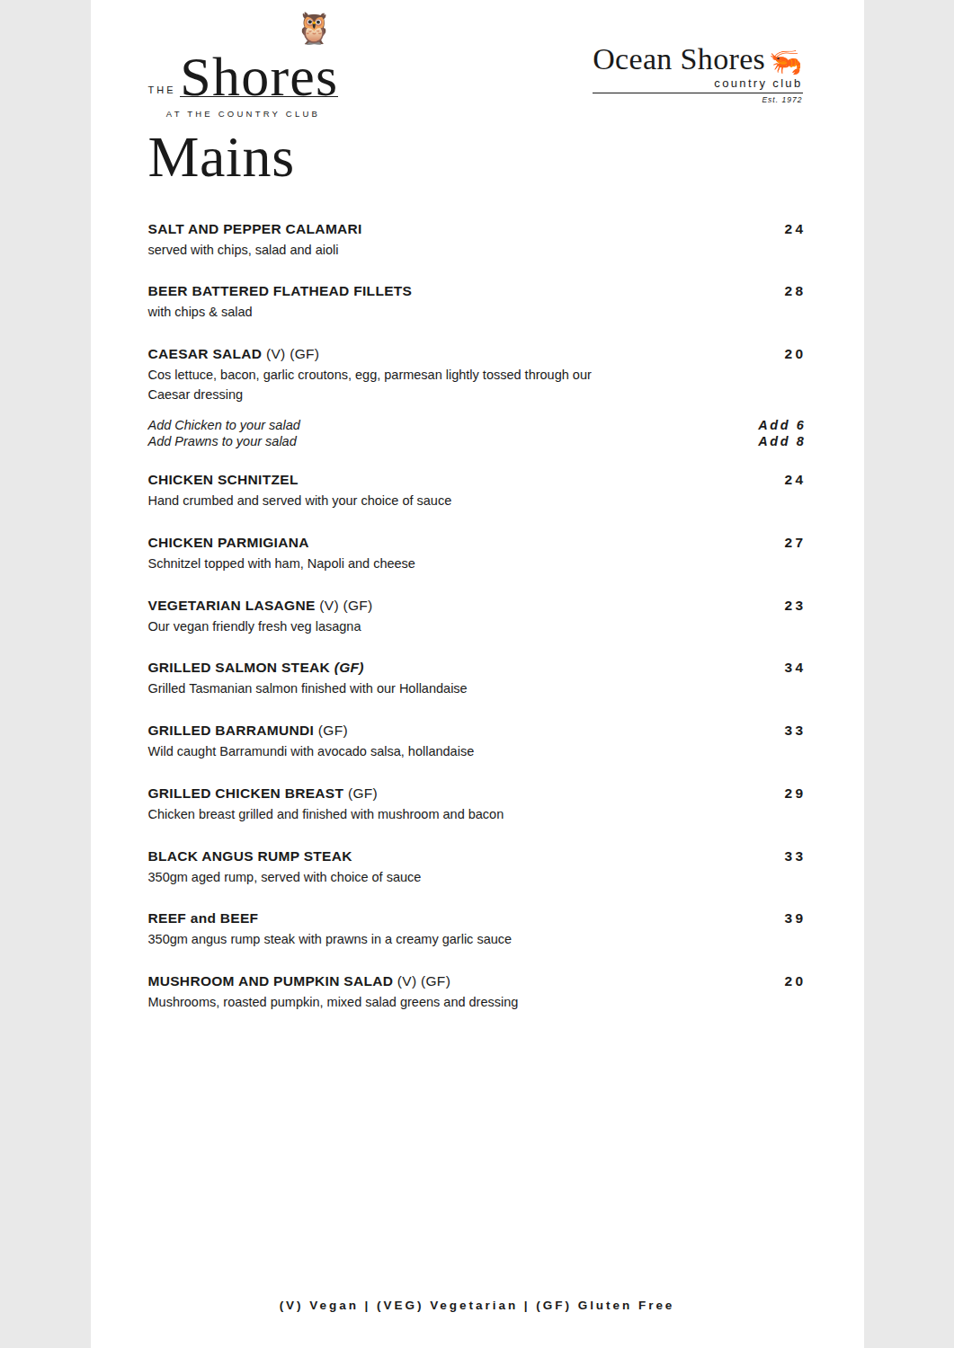🦉 The
Shores
at the country club
Ocean Shores🦐
country club
Est. 1972
Mains
Salt and Pepper Calamari 24
served with chips, salad and aioli
Beer Battered Flathead Fillets 28
with chips & salad
Caesar Salad (V) (GF) 20
Cos lettuce, bacon, garlic croutons, egg, parmesan lightly tossed through our Caesar dressing
Add Chicken to your salad Add 6
Add Prawns to your salad Add 8
Chicken Schnitzel 24
Hand crumbed and served with your choice of sauce
Chicken Parmigiana 27
Schnitzel topped with ham, Napoli and cheese
Vegetarian Lasagne (V) (GF) 23
Our vegan friendly fresh veg lasagna
Grilled Salmon Steak (GF) 34
Grilled Tasmanian salmon finished with our Hollandaise
Grilled Barramundi (GF) 33
Wild caught Barramundi with avocado salsa, hollandaise
Grilled Chicken Breast (GF) 29
Chicken breast grilled and finished with mushroom and bacon
Black Angus Rump Steak 33
350gm aged rump, served with choice of sauce
Reef and Beef 39
350gm angus rump steak with prawns in a creamy garlic sauce
Mushroom and Pumpkin Salad (V) (GF) 20
Mushrooms, roasted pumpkin, mixed salad greens and dressing
(V) Vegan | (VEG) Vegetarian | (GF) Gluten Free